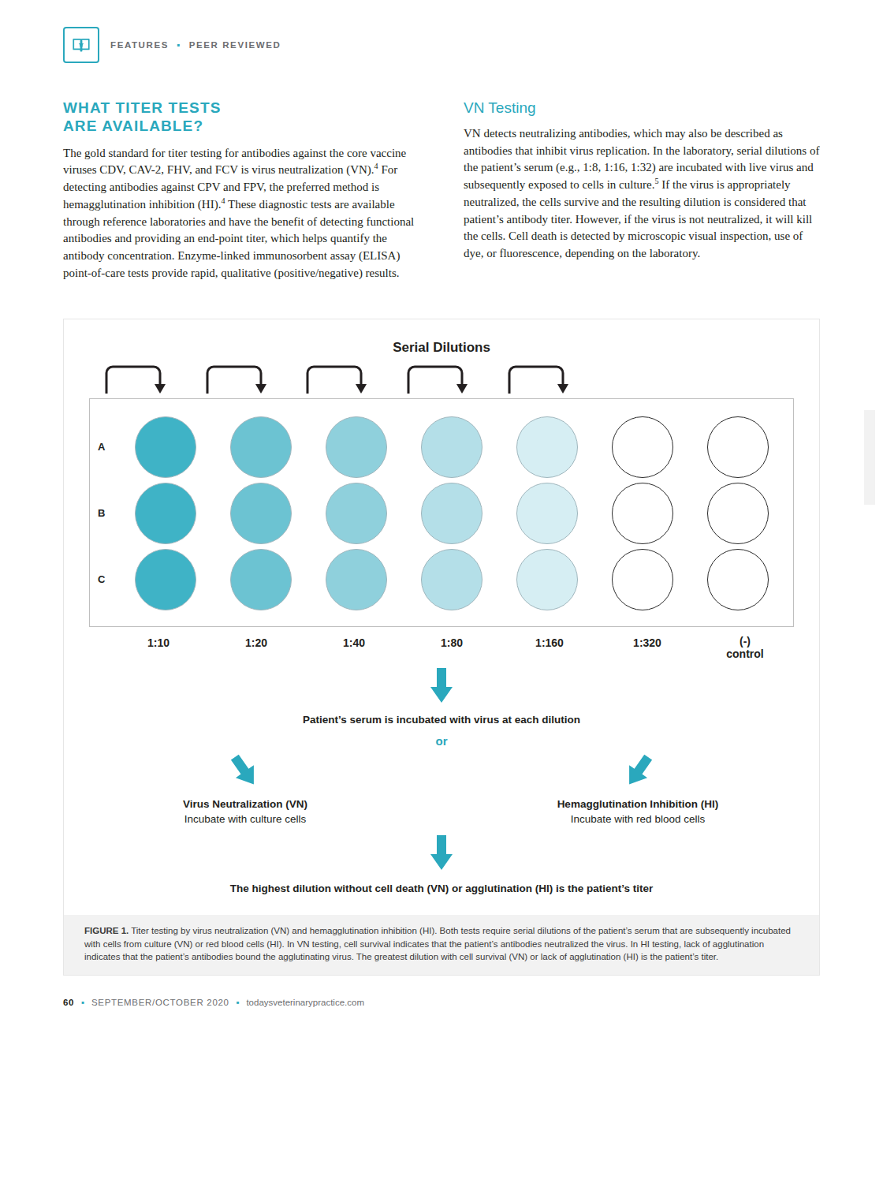Features ▪ Peer Reviewed
What titer tests
are available?
The gold standard for titer testing for antibodies against the core vaccine viruses CDV, CAV-2, FHV, and FCV is virus neutralization (VN).4 For detecting antibodies against CPV and FPV, the preferred method is hemagglutination inhibition (HI).4 These diagnostic tests are available through reference laboratories and have the benefit of detecting functional antibodies and providing an end-point titer, which helps quantify the antibody concentration. Enzyme-linked immunosorbent assay (ELISA) point-of-care tests provide rapid, qualitative (positive/negative) results.
VN Testing
VN detects neutralizing antibodies, which may also be described as antibodies that inhibit virus replication. In the laboratory, serial dilutions of the patient’s serum (e.g., 1:8, 1:16, 1:32) are incubated with live virus and subsequently exposed to cells in culture.5 If the virus is appropriately neutralized, the cells survive and the resulting dilution is considered that patient’s antibody titer. However, if the virus is not neutralized, it will kill the cells. Cell death is detected by microscopic visual inspection, use of dye, or fluorescence, depending on the laboratory.
Serial Dilutions
A
B
C
1:10
1:20
1:40
1:80
1:160
1:320
(-)
control
Patient’s serum is incubated with virus at each dilution
or
Virus Neutralization (VN)
Incubate with culture cells
Hemagglutination Inhibition (HI)
Incubate with red blood cells
The highest dilution without cell death (VN) or agglutination (HI) is the patient’s titer
FIGURE 1. Titer testing by virus neutralization (VN) and hemagglutination inhibition (HI). Both tests require serial dilutions of the patient’s serum that are subsequently incubated with cells from culture (VN) or red blood cells (HI). In VN testing, cell survival indicates that the patient’s antibodies neutralized the virus. In HI testing, lack of agglutination indicates that the patient’s antibodies bound the agglutinating virus. The greatest dilution with cell survival (VN) or lack of agglutination (HI) is the patient’s titer.
60 ▪ September/October 2020 ▪ todaysveterinarypractice.com